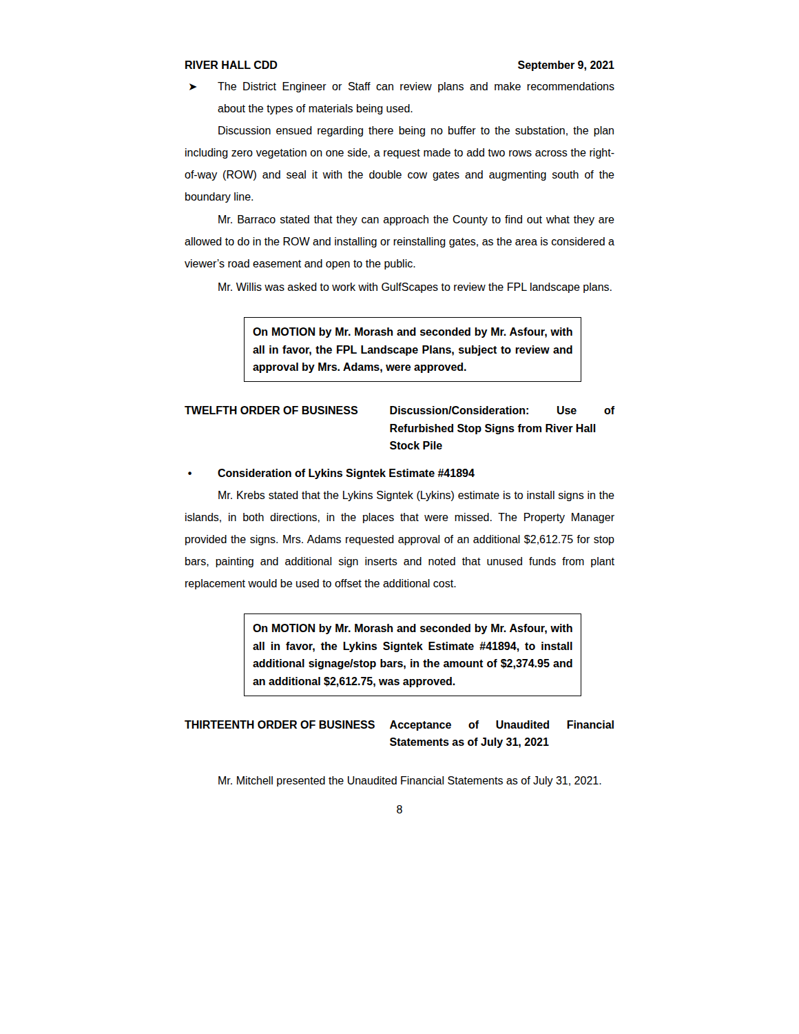RIVER HALL CDD September 9, 2021
➤
The District Engineer or Staff can review plans and make recommendations about the types of materials being used.
Discussion ensued regarding there being no buffer to the substation, the plan including zero vegetation on one side, a request made to add two rows across the right-of-way (ROW) and seal it with the double cow gates and augmenting south of the boundary line.
Mr. Barraco stated that they can approach the County to find out what they are allowed to do in the ROW and installing or reinstalling gates, as the area is considered a viewer’s road easement and open to the public.
Mr. Willis was asked to work with GulfScapes to review the FPL landscape plans.
On MOTION by Mr. Morash and seconded by Mr. Asfour, with all in favor, the FPL Landscape Plans, subject to review and approval by Mrs. Adams, were approved.
TWELFTH ORDER OF BUSINESS
Discussion/Consideration: Use of
Refurbished Stop Signs from River Hall
Stock Pile
•
Consideration of Lykins Signtek Estimate #41894
Mr. Krebs stated that the Lykins Signtek (Lykins) estimate is to install signs in the islands, in both directions, in the places that were missed. The Property Manager provided the signs. Mrs. Adams requested approval of an additional $2,612.75 for stop bars, painting and additional sign inserts and noted that unused funds from plant replacement would be used to offset the additional cost.
On MOTION by Mr. Morash and seconded by Mr. Asfour, with all in favor, the Lykins Signtek Estimate #41894, to install additional signage/stop bars, in the amount of $2,374.95 and an additional $2,612.75, was approved.
THIRTEENTH ORDER OF BUSINESS
Acceptance of Unaudited Financial
Statements as of July 31, 2021
Mr. Mitchell presented the Unaudited Financial Statements as of July 31, 2021.
8